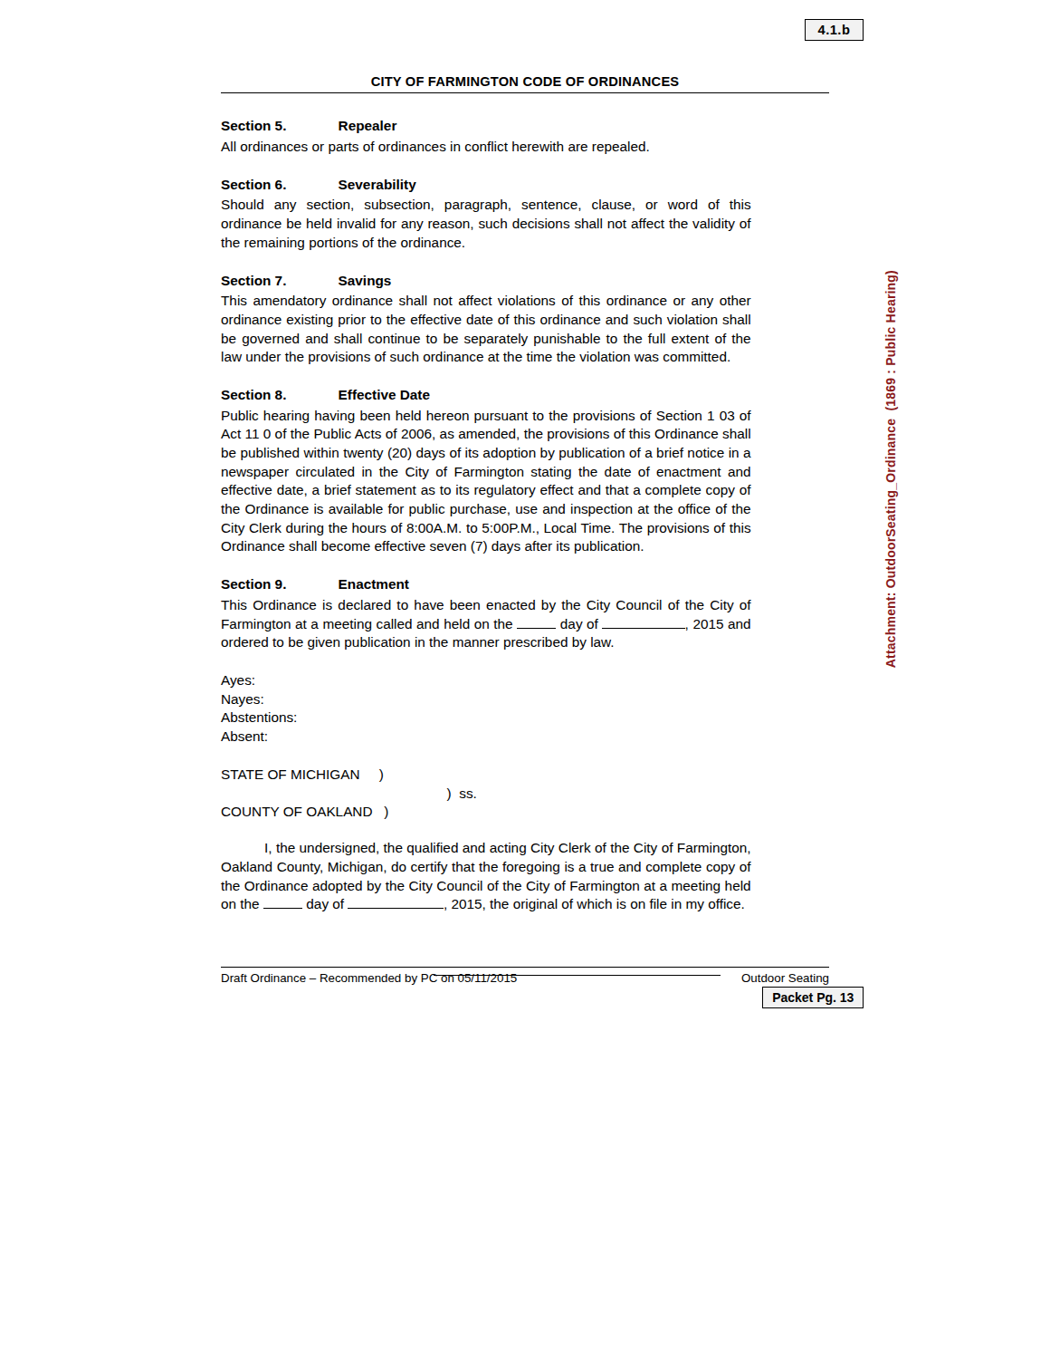4.1.b
CITY OF FARMINGTON CODE OF ORDINANCES
Attachment: OutdoorSeating_Ordinance (1869 : Public Hearing)
Section 5. Repealer
All ordinances or parts of ordinances in conflict herewith are repealed.
Section 6. Severability
Should any section, subsection, paragraph, sentence, clause, or word of this ordinance be held invalid for any reason, such decisions shall not affect the validity of the remaining portions of the ordinance.
Section 7. Savings
This amendatory ordinance shall not affect violations of this ordinance or any other ordinance existing prior to the effective date of this ordinance and such violation shall be governed and shall continue to be separately punishable to the full extent of the law under the provisions of such ordinance at the time the violation was committed.
Section 8. Effective Date
Public hearing having been held hereon pursuant to the provisions of Section 1 03 of Act 11 0 of the Public Acts of 2006, as amended, the provisions of this Ordinance shall be published within twenty (20) days of its adoption by publication of a brief notice in a newspaper circulated in the City of Farmington stating the date of enactment and effective date, a brief statement as to its regulatory effect and that a complete copy of the Ordinance is available for public purchase, use and inspection at the office of the City Clerk during the hours of 8:00A.M. to 5:00P.M., Local Time. The provisions of this Ordinance shall become effective seven (7) days after its publication.
Section 9. Enactment
This Ordinance is declared to have been enacted by the City Council of the City of Farmington at a meeting called and held on the day of , 2015 and ordered to be given publication in the manner prescribed by law.
Ayes:
Nayes:
Abstentions:
Absent:
STATE OF MICHIGAN )
) ss. COUNTY OF OAKLAND )
I, the undersigned, the qualified and acting City Clerk of the City of Farmington, Oakland County, Michigan, do certify that the foregoing is a true and complete copy of the Ordinance adopted by the City Council of the City of Farmington at a meeting held on the day of , 2015, the original of which is on file in my office.
Draft Ordinance – Recommended by PC on 05/11/2015
Outdoor Seating
Packet Pg. 13